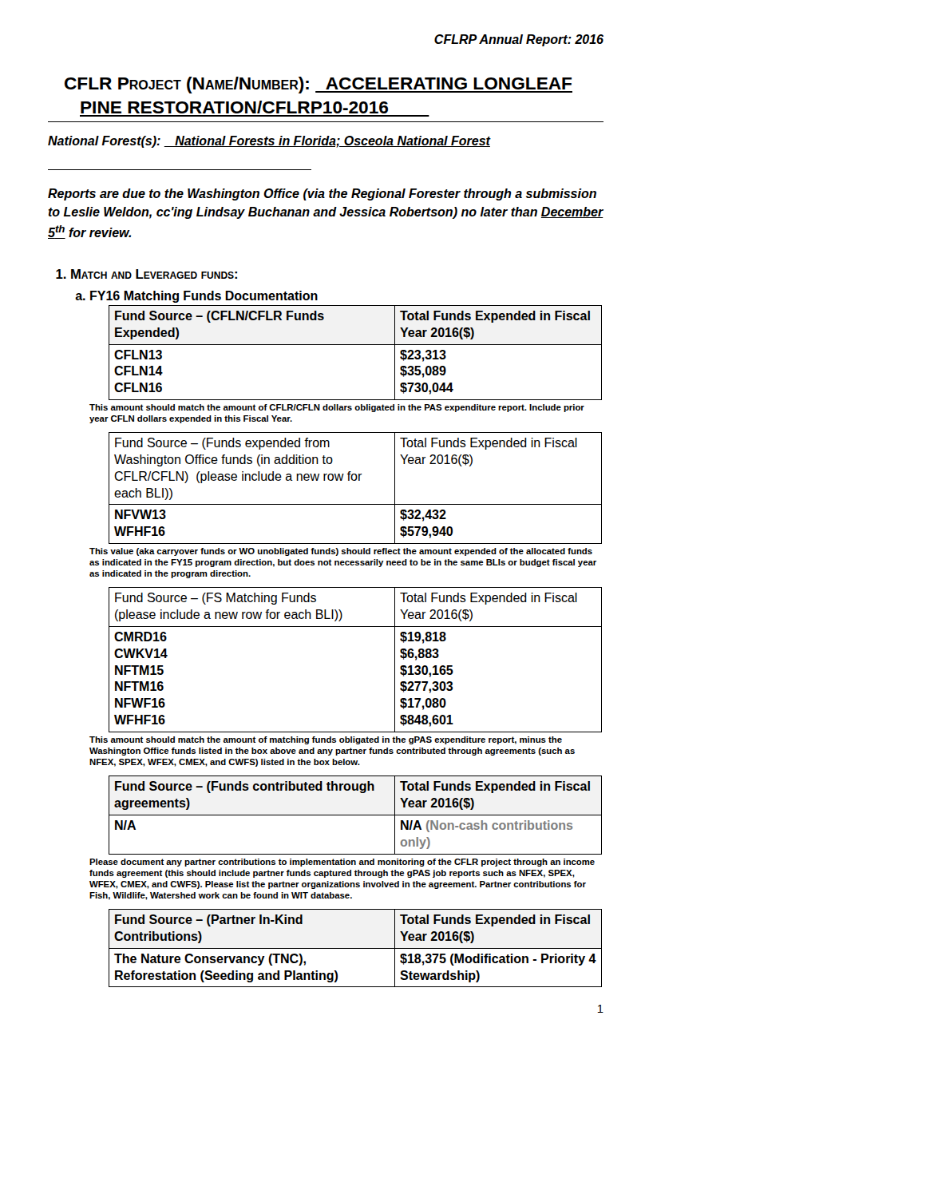CFLRP Annual Report: 2016
CFLR Project (Name/Number): ACCELERATING LONGLEAF PINE RESTORATION/CFLRP10-2016
National Forest(s): National Forests in Florida; Osceola National Forest
Reports are due to the Washington Office (via the Regional Forester through a submission to Leslie Weldon, cc'ing Lindsay Buchanan and Jessica Robertson) no later than December 5th for review.
Match and Leveraged funds:
FY16 Matching Funds Documentation
| Fund Source – (CFLN/CFLR Funds Expended) | Total Funds Expended in Fiscal Year 2016($) |
| --- | --- |
| CFLN13 CFLN14 CFLN16 | $23,313 $35,089 $730,044 |
This amount should match the amount of CFLR/CFLN dollars obligated in the PAS expenditure report. Include prior year CFLN dollars expended in this Fiscal Year.
| Fund Source – (Funds expended from Washington Office funds (in addition to CFLR/CFLN) (please include a new row for each BLI)) | Total Funds Expended in Fiscal Year 2016($) |
| --- | --- |
| NFVW13 WFHF16 | $32,432 $579,940 |
This value (aka carryover funds or WO unobligated funds) should reflect the amount expended of the allocated funds as indicated in the FY15 program direction, but does not necessarily need to be in the same BLIs or budget fiscal year as indicated in the program direction.
| Fund Source – (FS Matching Funds (please include a new row for each BLI)) | Total Funds Expended in Fiscal Year 2016($) |
| --- | --- |
| CMRD16 CWKV14 NFTM15 NFTM16 NFWF16 WFHF16 | $19,818 $6,883 $130,165 $277,303 $17,080 $848,601 |
This amount should match the amount of matching funds obligated in the gPAS expenditure report, minus the Washington Office funds listed in the box above and any partner funds contributed through agreements (such as NFEX, SPEX, WFEX, CMEX, and CWFS) listed in the box below.
| Fund Source – (Funds contributed through agreements) | Total Funds Expended in Fiscal Year 2016($) |
| --- | --- |
| N/A | N/A (Non-cash contributions only) |
Please document any partner contributions to implementation and monitoring of the CFLR project through an income funds agreement (this should include partner funds captured through the gPAS job reports such as NFEX, SPEX, WFEX, CMEX, and CWFS). Please list the partner organizations involved in the agreement. Partner contributions for Fish, Wildlife, Watershed work can be found in WIT database.
| Fund Source – (Partner In-Kind Contributions) | Total Funds Expended in Fiscal Year 2016($) |
| --- | --- |
| The Nature Conservancy (TNC), Reforestation (Seeding and Planting) | $18,375 (Modification - Priority 4 Stewardship) |
1